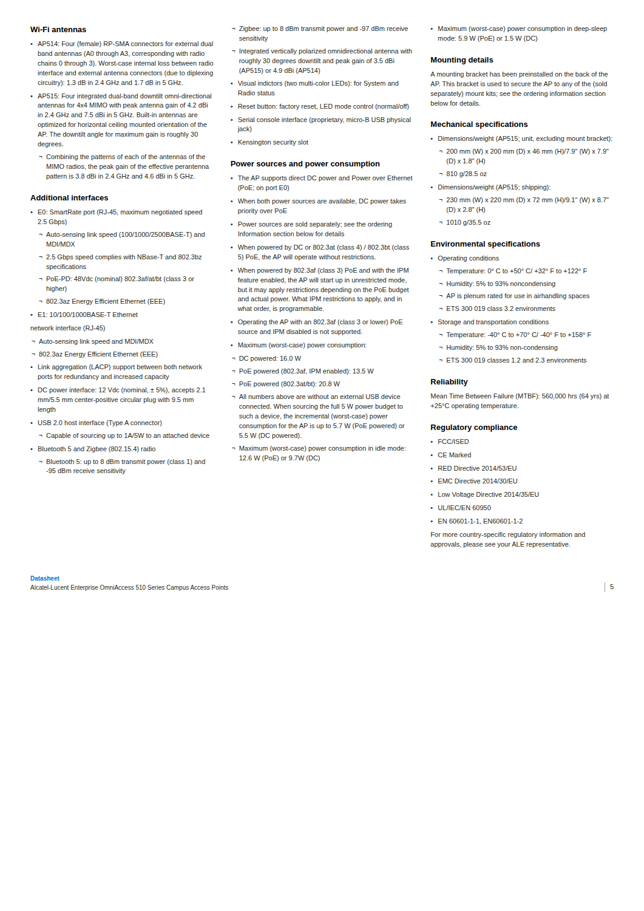Wi-Fi antennas
AP514: Four (female) RP-SMA connectors for external dual band antennas (A0 through A3, corresponding with radio chains 0 through 3). Worst-case internal loss between radio interface and external antenna connectors (due to diplexing circuitry): 1.3 dB in 2.4 GHz and 1.7 dB in 5 GHz.
AP515: Four integrated dual-band downtilt omni-directional antennas for 4x4 MIMO with peak antenna gain of 4.2 dBi in 2.4 GHz and 7.5 dBi in 5 GHz. Built-in antennas are optimized for horizontal ceiling mounted orientation of the AP. The downtilt angle for maximum gain is roughly 30 degrees.
Combining the patterns of each of the antennas of the MIMO radios, the peak gain of the effective perantenna pattern is 3.8 dBi in 2.4 GHz and 4.6 dBi in 5 GHz.
Additional interfaces
E0: SmartRate port (RJ-45, maximum negotiated speed 2.5 Gbps)
Auto-sensing link speed (100/1000/2500BASE-T) and MDI/MDX
2.5 Gbps speed complies with NBase-T and 802.3bz specifications
PoE-PD: 48Vdc (nominal) 802.3af/at/bt (class 3 or higher)
802.3az Energy Efficient Ethernet (EEE)
E1: 10/100/1000BASE-T Ethernet
network interface (RJ-45)
Auto-sensing link speed and MDI/MDX
802.3az Energy Efficient Ethernet (EEE)
Link aggregation (LACP) support between both network ports for redundancy and increased capacity
DC power interface: 12 Vdc (nominal, ± 5%), accepts 2.1 mm/5.5 mm center-positive circular plug with 9.5 mm length
USB 2.0 host interface (Type A connector)
Capable of sourcing up to 1A/5W to an attached device
Bluetooth 5 and Zigbee (802.15.4) radio
Bluetooth 5: up to 8 dBm transmit power (class 1) and -95 dBm receive sensitivity
Zigbee: up to 8 dBm transmit power and -97 dBm receive sensitivity
Integrated vertically polarized omnidirectional antenna with roughly 30 degrees downtilt and peak gain of 3.5 dBi (AP515) or 4.9 dBi (AP514)
Visual indictors (two multi-color LEDs): for System and Radio status
Reset button: factory reset, LED mode control (normal/off)
Serial console interface (proprietary, micro-B USB physical jack)
Kensington security slot
Power sources and power consumption
The AP supports direct DC power and Power over Ethernet (PoE; on port E0)
When both power sources are available, DC power takes priority over PoE
Power sources are sold separately; see the ordering Information section below for details
When powered by DC or 802.3at (class 4) / 802.3bt (class 5) PoE, the AP will operate without restrictions.
When powered by 802.3af (class 3) PoE and with the IPM feature enabled, the AP will start up in unrestricted mode, but it may apply restrictions depending on the PoE budget and actual power. What IPM restrictions to apply, and in what order, is programmable.
Operating the AP with an 802.3af (class 3 or lower) PoE source and IPM disabled is not supported.
Maximum (worst-case) power consumption:
DC powered: 16.0 W
PoE powered (802.3af, IPM enabled): 13.5 W
PoE powered (802.3at/bt): 20.8 W
All numbers above are without an external USB device connected. When sourcing the full 5 W power budget to such a device, the incremental (worst-case) power consumption for the AP is up to 5.7 W (PoE powered) or 5.5 W (DC powered).
Maximum (worst-case) power consumption in idle mode: 12.6 W (PoE) or 9.7W (DC)
Maximum (worst-case) power consumption in deep-sleep mode: 5.9 W (PoE) or 1.5 W (DC)
Mounting details
A mounting bracket has been preinstalled on the back of the AP. This bracket is used to secure the AP to any of the (sold separately) mount kits; see the ordering information section below for details.
Mechanical specifications
Dimensions/weight (AP515; unit, excluding mount bracket):
200 mm (W) x 200 mm (D) x 46 mm (H)/7.9" (W) x 7.9" (D) x 1.8" (H)
810 g/28.5 oz
Dimensions/weight (AP515; shipping):
230 mm (W) x 220 mm (D) x 72 mm (H)/9.1" (W) x 8.7" (D) x 2.8" (H)
1010 g/35.5 oz
Environmental specifications
Operating conditions
Temperature: 0° C to +50° C/ +32° F to +122° F
Humidity: 5% to 93% noncondensing
AP is plenum rated for use in airhandling spaces
ETS 300 019 class 3.2 environments
Storage and transportation conditions
Temperature: -40° C to +70° C/ -40° F to +158° F
Humidity: 5% to 93% non-condensing
ETS 300 019 classes 1.2 and 2.3 environments
Reliability
Mean Time Between Failure (MTBF): 560,000 hrs (64 yrs) at +25°C operating temperature.
Regulatory compliance
FCC/ISED
CE Marked
RED Directive 2014/53/EU
EMC Directive 2014/30/EU
Low Voltage Directive 2014/35/EU
UL/IEC/EN 60950
EN 60601-1-1, EN60601-1-2
For more country-specific regulatory information and approvals, please see your ALE representative.
Datasheet
Alcatel-Lucent Enterprise OmniAccess 510 Series Campus Access Points
5